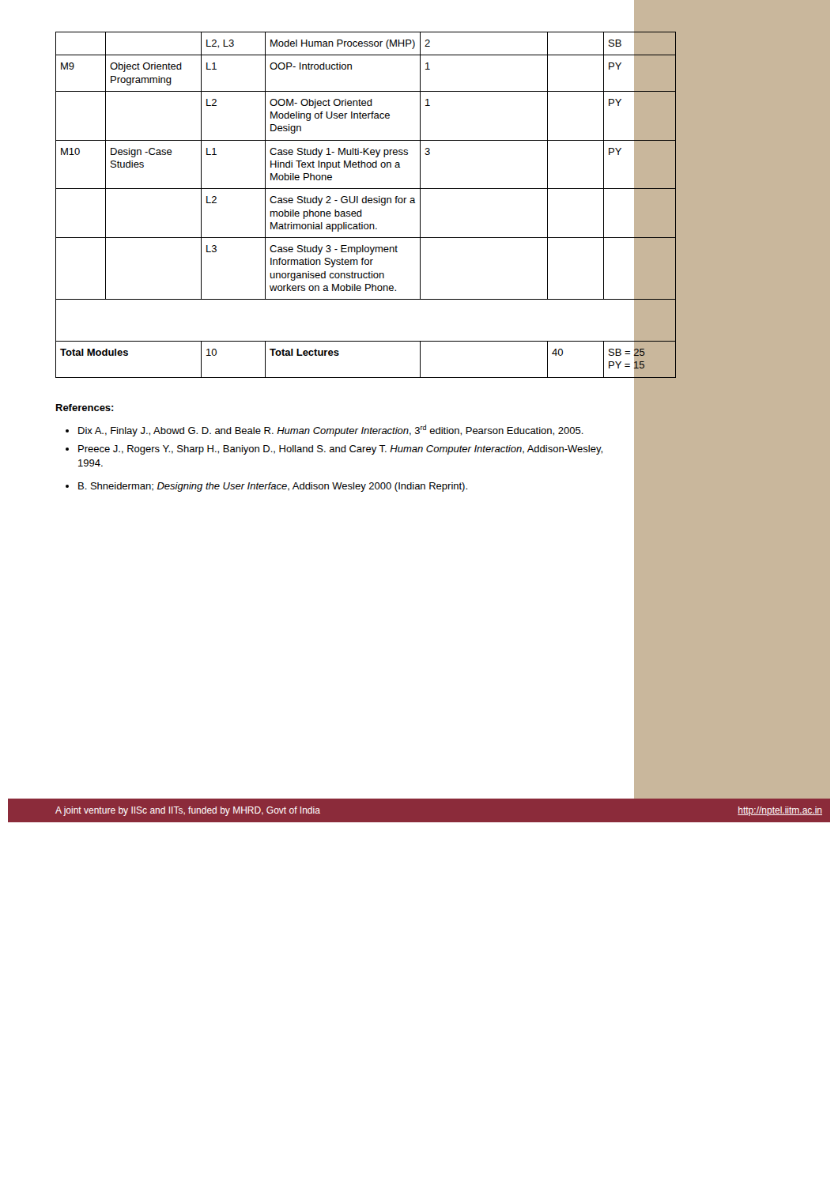| | | L2, L3 | Model Human Processor (MHP) | 2 | | SB |
| M9 | Object Oriented Programming | L1 | OOP- Introduction | 1 | | PY |
| | | L2 | OOM- Object Oriented Modeling of User Interface Design | 1 | | PY |
| M10 | Design -Case Studies | L1 | Case Study 1- Multi-Key press Hindi Text Input Method on a Mobile Phone | 3 | | PY |
| | | L2 | Case Study 2 - GUI design for a mobile phone based Matrimonial application. | | | |
| | | L3 | Case Study 3 - Employment Information System for unorganised construction workers on a Mobile Phone. | | | |
| Total Modules | 10 | Total Lectures | | 40 | SB = 25 PY = 15 |
References:
Dix A., Finlay J., Abowd G. D. and Beale R. Human Computer Interaction, 3rd edition, Pearson Education, 2005.
Preece J., Rogers Y., Sharp H., Baniyon D., Holland S. and Carey T. Human Computer Interaction, Addison-Wesley, 1994.
B. Shneiderman; Designing the User Interface, Addison Wesley 2000 (Indian Reprint).
A joint venture by IISc and IITs, funded by MHRD, Govt of India http://nptel.iitm.ac.in